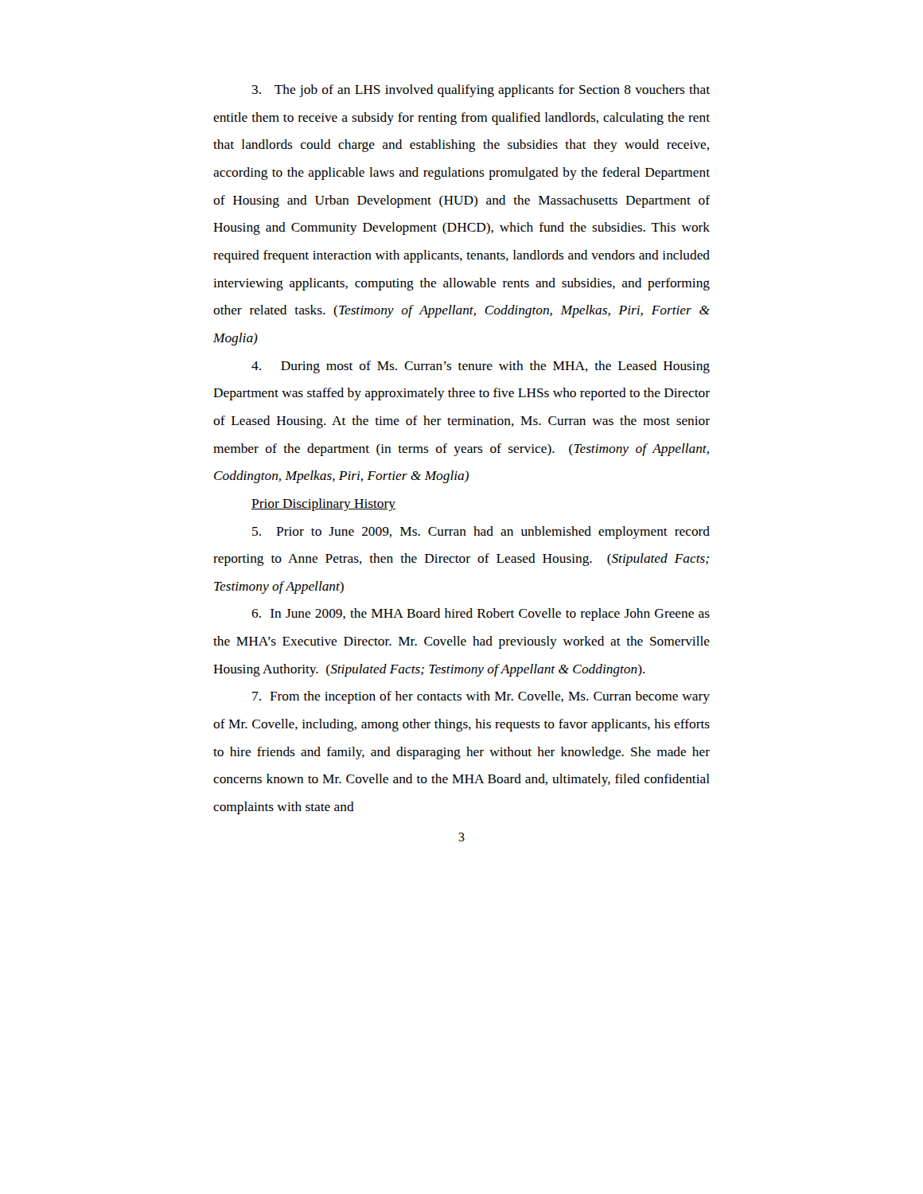3. The job of an LHS involved qualifying applicants for Section 8 vouchers that entitle them to receive a subsidy for renting from qualified landlords, calculating the rent that landlords could charge and establishing the subsidies that they would receive, according to the applicable laws and regulations promulgated by the federal Department of Housing and Urban Development (HUD) and the Massachusetts Department of Housing and Community Development (DHCD), which fund the subsidies. This work required frequent interaction with applicants, tenants, landlords and vendors and included interviewing applicants, computing the allowable rents and subsidies, and performing other related tasks. (Testimony of Appellant, Coddington, Mpelkas, Piri, Fortier & Moglia)
4. During most of Ms. Curran’s tenure with the MHA, the Leased Housing Department was staffed by approximately three to five LHSs who reported to the Director of Leased Housing. At the time of her termination, Ms. Curran was the most senior member of the department (in terms of years of service). (Testimony of Appellant, Coddington, Mpelkas, Piri, Fortier & Moglia)
Prior Disciplinary History
5. Prior to June 2009, Ms. Curran had an unblemished employment record reporting to Anne Petras, then the Director of Leased Housing. (Stipulated Facts; Testimony of Appellant)
6. In June 2009, the MHA Board hired Robert Covelle to replace John Greene as the MHA’s Executive Director. Mr. Covelle had previously worked at the Somerville Housing Authority. (Stipulated Facts; Testimony of Appellant & Coddington).
7. From the inception of her contacts with Mr. Covelle, Ms. Curran become wary of Mr. Covelle, including, among other things, his requests to favor applicants, his efforts to hire friends and family, and disparaging her without her knowledge. She made her concerns known to Mr. Covelle and to the MHA Board and, ultimately, filed confidential complaints with state and
3